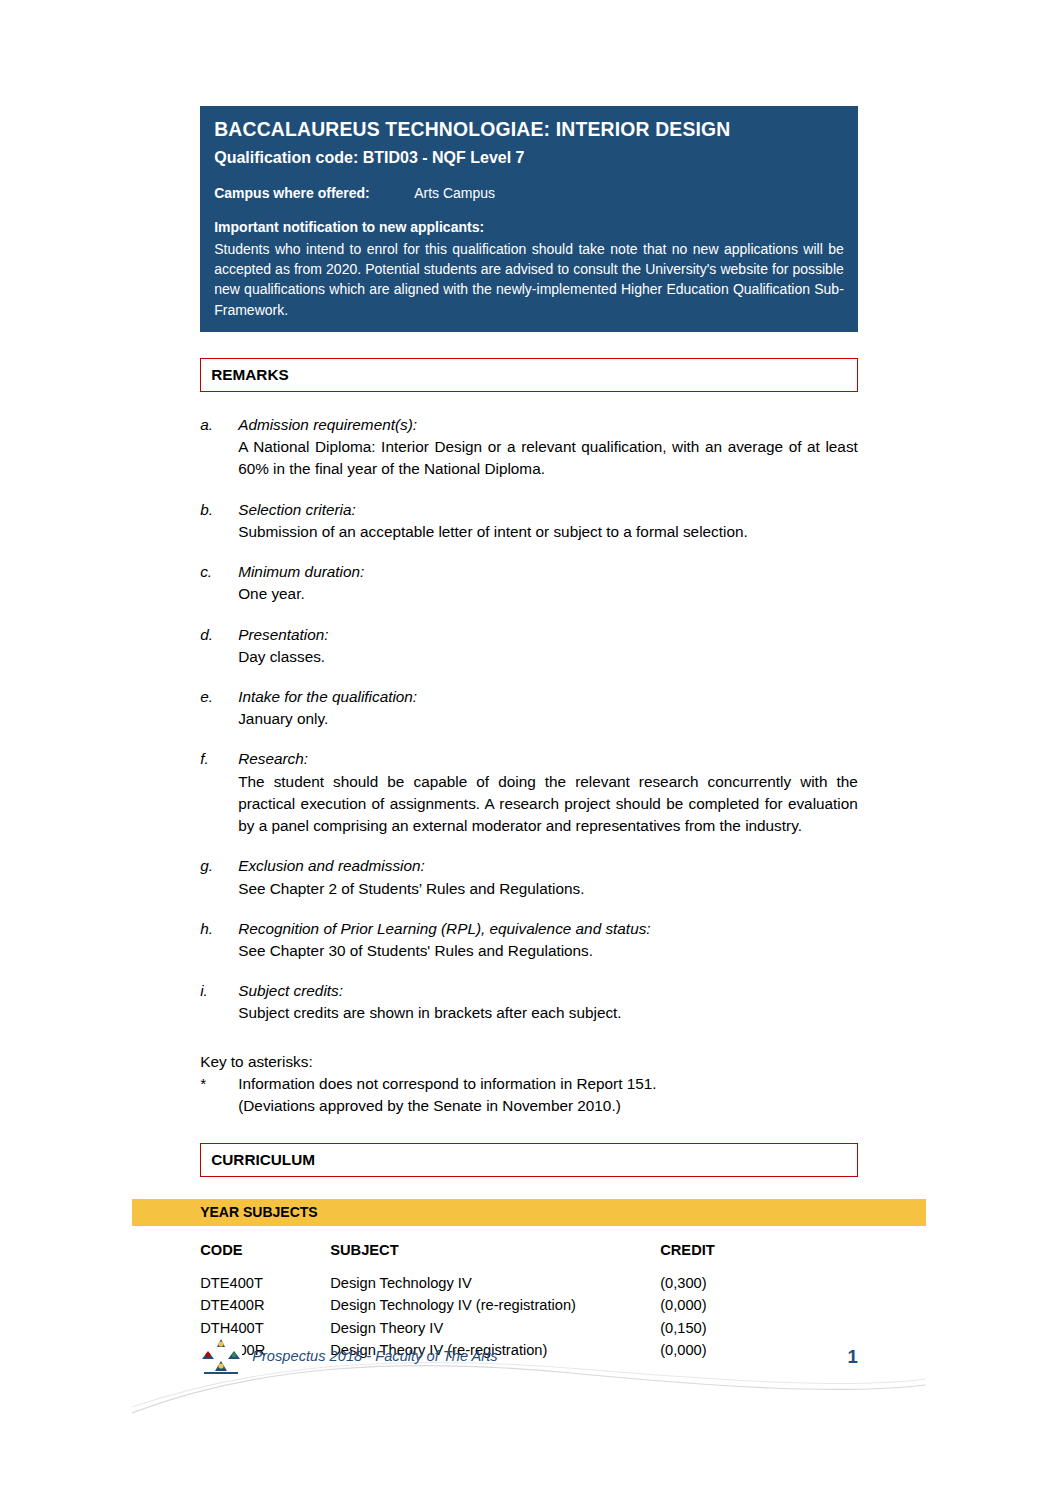BACCALAUREUS TECHNOLOGIAE: INTERIOR DESIGN
Qualification code: BTID03 - NQF Level 7
Campus where offered:
Arts Campus
Important notification to new applicants:
Students who intend to enrol for this qualification should take note that no new applications will be accepted as from 2020. Potential students are advised to consult the University's website for possible new qualifications which are aligned with the newly-implemented Higher Education Qualification Sub-Framework.
REMARKS
a.
Admission requirement(s):
A National Diploma: Interior Design or a relevant qualification, with an average of at least 60% in the final year of the National Diploma.
b.
Selection criteria:
Submission of an acceptable letter of intent or subject to a formal selection.
c.
Minimum duration:
One year.
d.
Presentation:
Day classes.
e.
Intake for the qualification:
January only.
f.
Research:
The student should be capable of doing the relevant research concurrently with the practical execution of assignments. A research project should be completed for evaluation by a panel comprising an external moderator and representatives from the industry.
g.
Exclusion and readmission:
See Chapter 2 of Students’ Rules and Regulations.
h.
Recognition of Prior Learning (RPL), equivalence and status:
See Chapter 30 of Students' Rules and Regulations.
i.
Subject credits:
Subject credits are shown in brackets after each subject.
Key to asterisks:
*
Information does not correspond to information in Report 151.
(Deviations approved by the Senate in November 2010.)
CURRICULUM
YEAR SUBJECTS
| CODE | SUBJECT | CREDIT |
| --- | --- | --- |
| DTE400T | Design Technology IV | (0,300) |
| DTE400R | Design Technology IV (re-registration) | (0,000) |
| DTH400T | Design Theory IV | (0,150) |
| DTH400R | Design Theory IV (re-registration) | (0,000) |
Prospectus 2018 - Faculty of The Arts
1